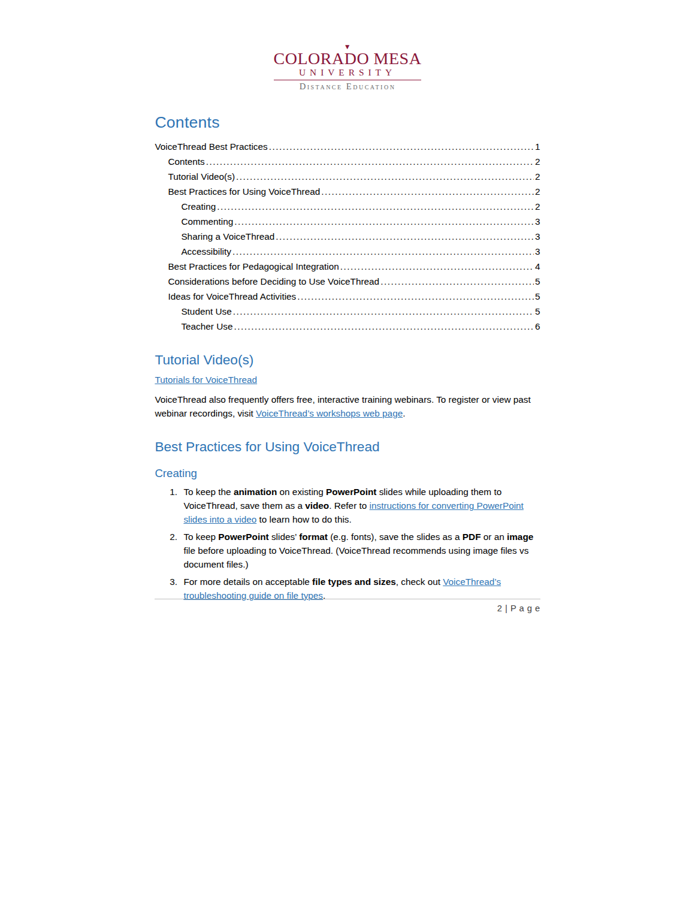▼
COLORADO MESA
UNIVERSITY
Distance Education
Contents
VoiceThread Best Practices........................................................................................... 1
Contents..................................................................................................... 2
Tutorial Video(s)............................................................................................. 2
Best Practices for Using VoiceThread..................................................................... 2
Creating................................................................................................. 2
Commenting............................................................................................. 3
Sharing a VoiceThread................................................................................. 3
Accessibility............................................................................................. 3
Best Practices for Pedagogical Integration............................................................. 4
Considerations before Deciding to Use VoiceThread................................................. 5
Ideas for VoiceThread Activities......................................................................... 5
Student Use............................................................................................. 5
Teacher Use............................................................................................. 6
Tutorial Video(s)
Tutorials for VoiceThread
VoiceThread also frequently offers free, interactive training webinars. To register or view past webinar recordings, visit VoiceThread’s workshops web page.
Best Practices for Using VoiceThread
Creating
To keep the animation on existing PowerPoint slides while uploading them to VoiceThread, save them as a video. Refer to instructions for converting PowerPoint slides into a video to learn how to do this.
To keep PowerPoint slides’ format (e.g. fonts), save the slides as a PDF or an image file before uploading to VoiceThread. (VoiceThread recommends using image files vs document files.)
For more details on acceptable file types and sizes, check out VoiceThread’s troubleshooting guide on file types.
2 | P a g e